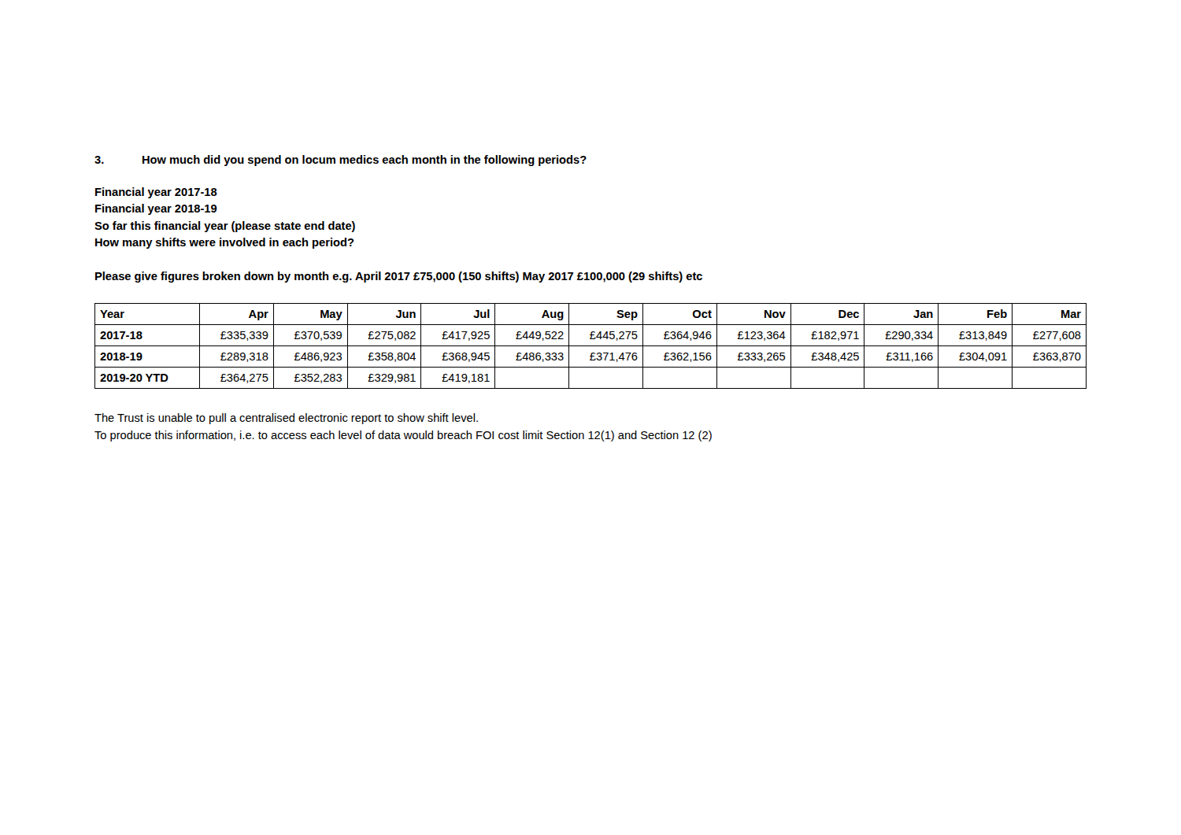3. How much did you spend on locum medics each month in the following periods?
Financial year 2017-18
Financial year 2018-19
So far this financial year (please state end date)
How many shifts were involved in each period?
Please give figures broken down by month e.g. April 2017 £75,000 (150 shifts) May 2017 £100,000 (29 shifts) etc
| Year | Apr | May | Jun | Jul | Aug | Sep | Oct | Nov | Dec | Jan | Feb | Mar |
| --- | --- | --- | --- | --- | --- | --- | --- | --- | --- | --- | --- | --- |
| 2017-18 | £335,339 | £370,539 | £275,082 | £417,925 | £449,522 | £445,275 | £364,946 | £123,364 | £182,971 | £290,334 | £313,849 | £277,608 |
| 2018-19 | £289,318 | £486,923 | £358,804 | £368,945 | £486,333 | £371,476 | £362,156 | £333,265 | £348,425 | £311,166 | £304,091 | £363,870 |
| 2019-20 YTD | £364,275 | £352,283 | £329,981 | £419,181 | | | | | | | | |
The Trust is unable to pull a centralised electronic report to show shift level.
To produce this information, i.e. to access each level of data would breach FOI cost limit Section 12(1) and Section 12 (2)